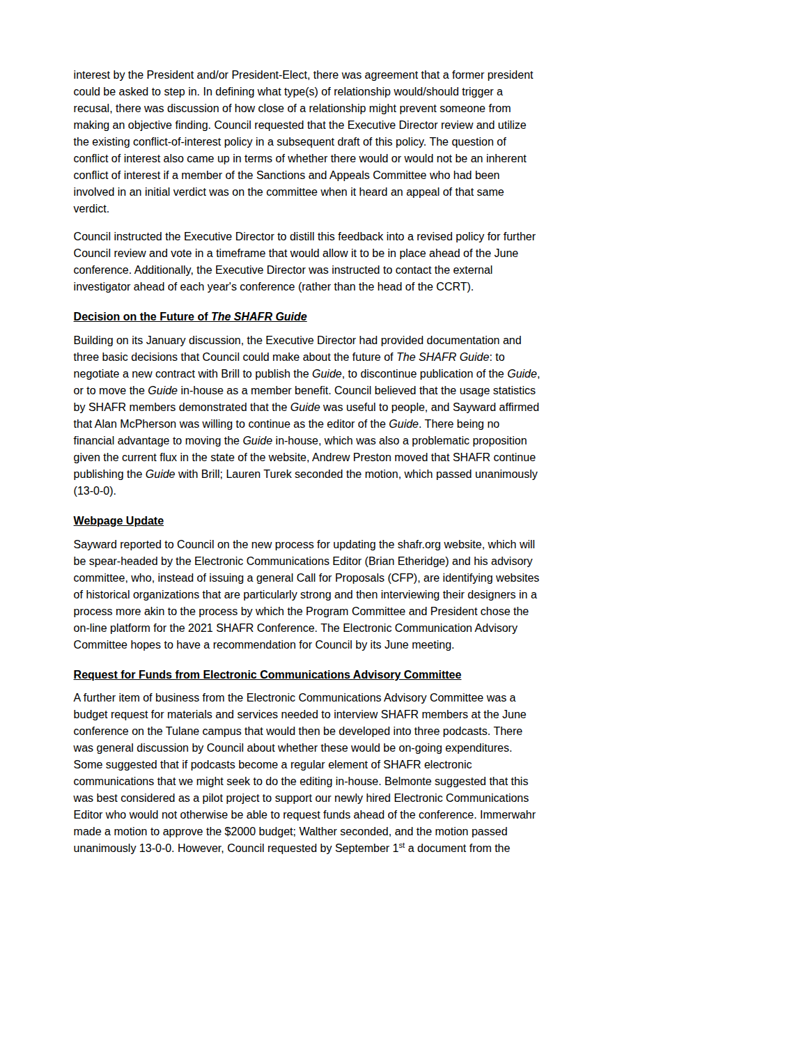interest by the President and/or President-Elect, there was agreement that a former president could be asked to step in. In defining what type(s) of relationship would/should trigger a recusal, there was discussion of how close of a relationship might prevent someone from making an objective finding. Council requested that the Executive Director review and utilize the existing conflict-of-interest policy in a subsequent draft of this policy. The question of conflict of interest also came up in terms of whether there would or would not be an inherent conflict of interest if a member of the Sanctions and Appeals Committee who had been involved in an initial verdict was on the committee when it heard an appeal of that same verdict.
Council instructed the Executive Director to distill this feedback into a revised policy for further Council review and vote in a timeframe that would allow it to be in place ahead of the June conference. Additionally, the Executive Director was instructed to contact the external investigator ahead of each year's conference (rather than the head of the CCRT).
Decision on the Future of The SHAFR Guide
Building on its January discussion, the Executive Director had provided documentation and three basic decisions that Council could make about the future of The SHAFR Guide: to negotiate a new contract with Brill to publish the Guide, to discontinue publication of the Guide, or to move the Guide in-house as a member benefit. Council believed that the usage statistics by SHAFR members demonstrated that the Guide was useful to people, and Sayward affirmed that Alan McPherson was willing to continue as the editor of the Guide. There being no financial advantage to moving the Guide in-house, which was also a problematic proposition given the current flux in the state of the website, Andrew Preston moved that SHAFR continue publishing the Guide with Brill; Lauren Turek seconded the motion, which passed unanimously (13-0-0).
Webpage Update
Sayward reported to Council on the new process for updating the shafr.org website, which will be spear-headed by the Electronic Communications Editor (Brian Etheridge) and his advisory committee, who, instead of issuing a general Call for Proposals (CFP), are identifying websites of historical organizations that are particularly strong and then interviewing their designers in a process more akin to the process by which the Program Committee and President chose the on-line platform for the 2021 SHAFR Conference. The Electronic Communication Advisory Committee hopes to have a recommendation for Council by its June meeting.
Request for Funds from Electronic Communications Advisory Committee
A further item of business from the Electronic Communications Advisory Committee was a budget request for materials and services needed to interview SHAFR members at the June conference on the Tulane campus that would then be developed into three podcasts. There was general discussion by Council about whether these would be on-going expenditures. Some suggested that if podcasts become a regular element of SHAFR electronic communications that we might seek to do the editing in-house. Belmonte suggested that this was best considered as a pilot project to support our newly hired Electronic Communications Editor who would not otherwise be able to request funds ahead of the conference. Immerwahr made a motion to approve the $2000 budget; Walther seconded, and the motion passed unanimously 13-0-0. However, Council requested by September 1st a document from the